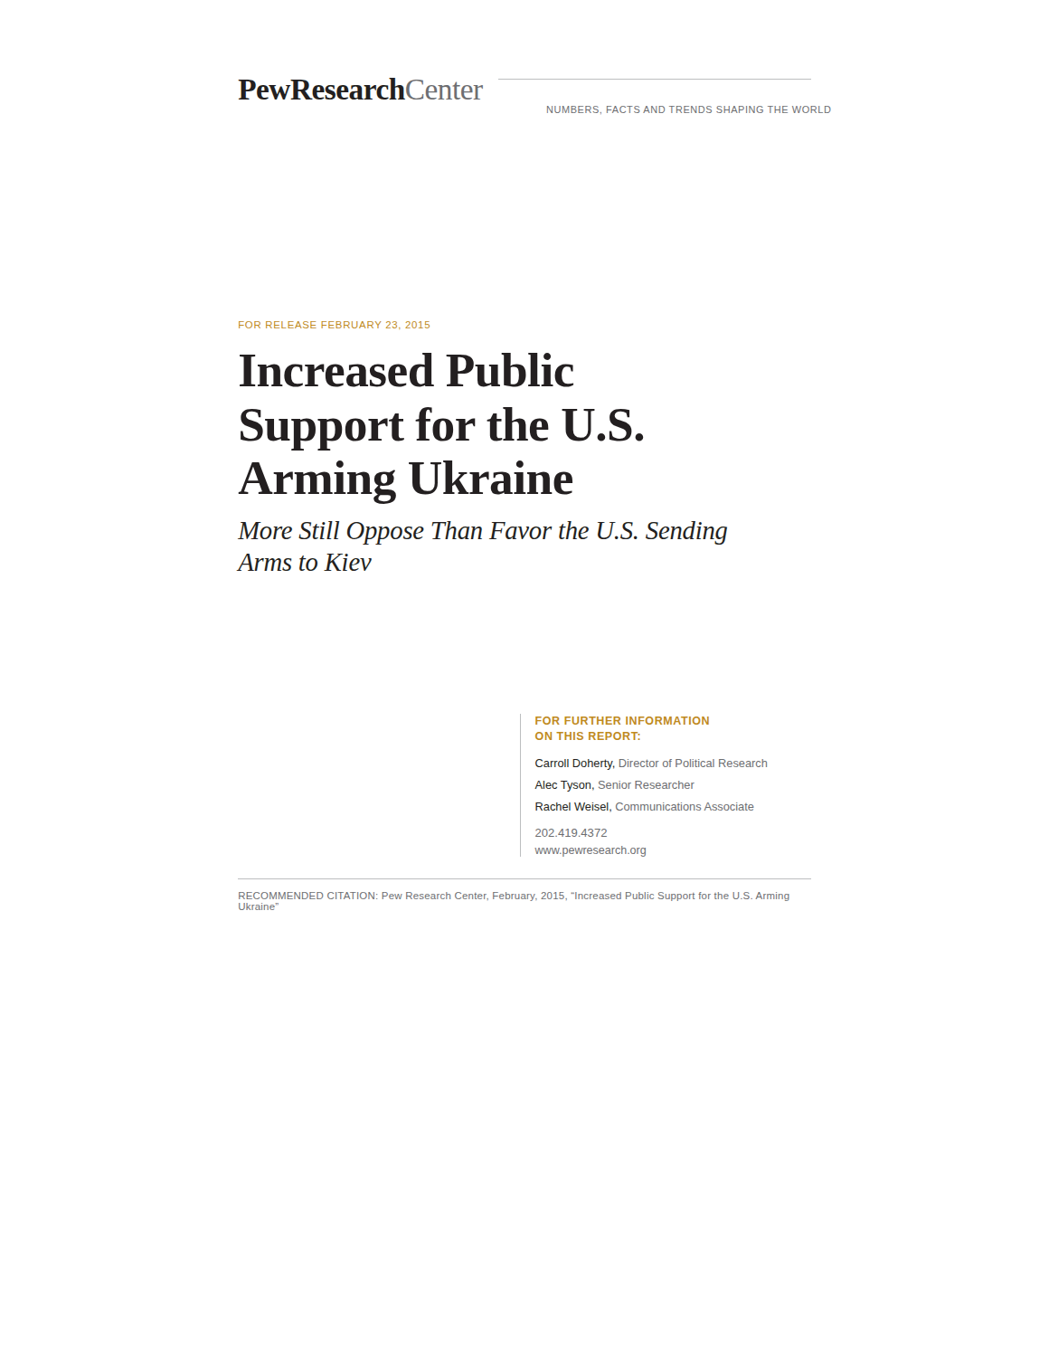PewResearch Center
Numbers, Facts and Trends Shaping the World
For release February 23, 2015
Increased Public Support for the U.S. Arming Ukraine
More Still Oppose Than Favor the U.S. Sending Arms to Kiev
For further information
on this report:
Carroll Doherty, Director of Political Research
Alec Tyson, Senior Researcher
Rachel Weisel, Communications Associate
202.419.4372
www.pewresearch.org
RECOMMENDED CITATION: Pew Research Center, February, 2015, “Increased Public Support for the U.S. Arming Ukraine”